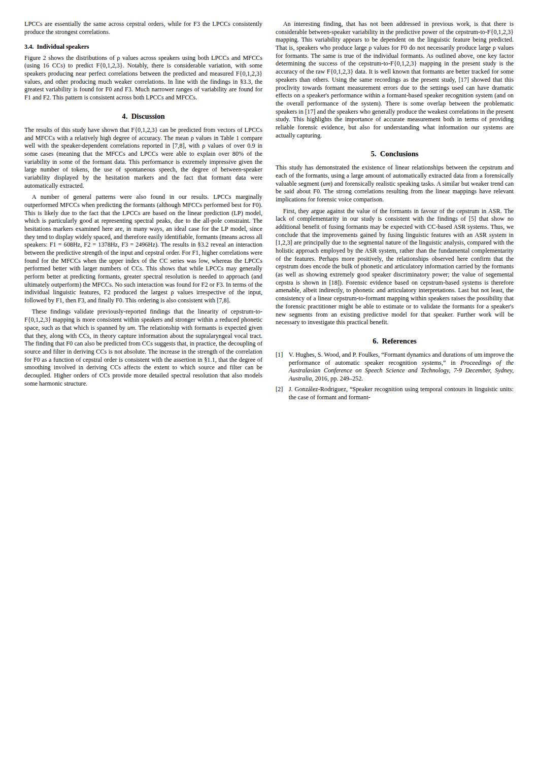LPCCs are essentially the same across cepstral orders, while for F3 the LPCCs consistently produce the strongest correlations.
3.4. Individual speakers
Figure 2 shows the distributions of ρ values across speakers using both LPCCs and MFCCs (using 16 CCs) to predict F{0,1,2,3}. Notably, there is considerable variation, with some speakers producing near perfect correlations between the predicted and measured F{0,1,2,3} values, and other producing much weaker correlations. In line with the findings in §3.3, the greatest variability is found for F0 and F3. Much narrower ranges of variability are found for F1 and F2. This pattern is consistent across both LPCCs and MFCCs.
4. Discussion
The results of this study have shown that F{0,1,2,3} can be predicted from vectors of LPCCs and MFCCs with a relatively high degree of accuracy. The mean ρ values in Table 1 compare well with the speaker-dependent correlations reported in [7,8], with ρ values of over 0.9 in some cases (meaning that the MFCCs and LPCCs were able to explain over 80% of the variability in some of the formant data. This performance is extremely impressive given the large number of tokens, the use of spontaneous speech, the degree of between-speaker variability displayed by the hesitation markers and the fact that formant data were automatically extracted.
A number of general patterns were also found in our results. LPCCs marginally outperformed MFCCs when predicting the formants (although MFCCs performed best for F0). This is likely due to the fact that the LPCCs are based on the linear prediction (LP) model, which is particularly good at representing spectral peaks, due to the all-pole constraint. The hesitations markers examined here are, in many ways, an ideal case for the LP model, since they tend to display widely spaced, and therefore easily identifiable, formants (means across all speakers: F1 = 608Hz, F2 = 1378Hz, F3 = 2496Hz). The results in §3.2 reveal an interaction between the predictive strength of the input and cepstral order. For F1, higher correlations were found for the MFCCs when the upper index of the CC series was low, whereas the LPCCs performed better with larger numbers of CCs. This shows that while LPCCs may generally perform better at predicting formants, greater spectral resolution is needed to approach (and ultimately outperform) the MFCCs. No such interaction was found for F2 or F3. In terms of the individual linguistic features, F2 produced the largest ρ values irrespective of the input, followed by F1, then F3, and finally F0. This ordering is also consistent with [7,8].
These findings validate previously-reported findings that the linearity of cepstrum-to-F{0,1,2,3} mapping is more consistent within speakers and stronger within a reduced phonetic space, such as that which is spanned by um. The relationship with formants is expected given that they, along with CCs, in theory capture information about the supralaryngeal vocal tract. The finding that F0 can also be predicted from CCs suggests that, in practice, the decoupling of source and filter in deriving CCs is not absolute. The increase in the strength of the correlation for F0 as a function of cepstral order is consistent with the assertion in §1.1, that the degree of smoothing involved in deriving CCs affects the extent to which source and filter can be decoupled. Higher orders of CCs provide more detailed spectral resolution that also models some harmonic structure.
An interesting finding, that has not been addressed in previous work, is that there is considerable between-speaker variability in the predictive power of the cepstrum-to-F{0,1,2,3} mapping. This variability appears to be dependent on the linguistic feature being predicted. That is, speakers who produce large ρ values for F0 do not necessarily produce large ρ values for formants. The same is true of the individual formants. As outlined above, one key factor determining the success of the cepstrum-to-F{0,1,2,3} mapping in the present study is the accuracy of the raw F{0,1,2,3} data. It is well known that formants are better tracked for some speakers than others. Using the same recordings as the present study, [17] showed that this proclivity towards formant measurement errors due to the settings used can have dramatic effects on a speaker's performance within a formant-based speaker recognition system (and on the overall performance of the system). There is some overlap between the problematic speakers in [17] and the speakers who generally produce the weakest correlations in the present study. This highlights the importance of accurate measurement both in terms of providing reliable forensic evidence, but also for understanding what information our systems are actually capturing.
5. Conclusions
This study has demonstrated the existence of linear relationships between the cepstrum and each of the formants, using a large amount of automatically extracted data from a forensically valuable segment (um) and forensically realistic speaking tasks. A similar but weaker trend can be said about F0. The strong correlations resulting from the linear mappings have relevant implications for forensic voice comparison.
First, they argue against the value of the formants in favour of the cepstrum in ASR. The lack of complementarity in our study is consistent with the findings of [5] that show no additional benefit of fusing formants may be expected with CC-based ASR systems. Thus, we conclude that the improvements gained by fusing linguistic features with an ASR system in [1,2,3] are principally due to the segmental nature of the linguistic analysis, compared with the holistic approach employed by the ASR system, rather than the fundamental complementarity of the features. Perhaps more positively, the relationships observed here confirm that the cepstrum does encode the bulk of phonetic and articulatory information carried by the formants (as well as showing extremely good speaker discriminatory power; the value of segemental cepstra is shown in [18]). Forensic evidence based on cepstrum-based systems is therefore amenable, albeit indirectly, to phonetic and articulatory interpretations. Last but not least, the consistency of a linear cepstrum-to-formant mapping within speakers raises the possibility that the forensic practitioner might be able to estimate or to validate the formants for a speaker's new segments from an existing predictive model for that speaker. Further work will be necessary to investigate this practical benefit.
6. References
[1]
V. Hughes, S. Wood, and P. Foulkes, “Formant dynamics and durations of um improve the performance of automatic speaker recognition systems,” in Proceedings of the Australasian Conference on Speech Science and Technology, 7-9 December, Sydney, Australia, 2016, pp. 249–252.
[2]
J. González-Rodriguez, “Speaker recognition using temporal contours in linguistic units: the case of formant and formant-